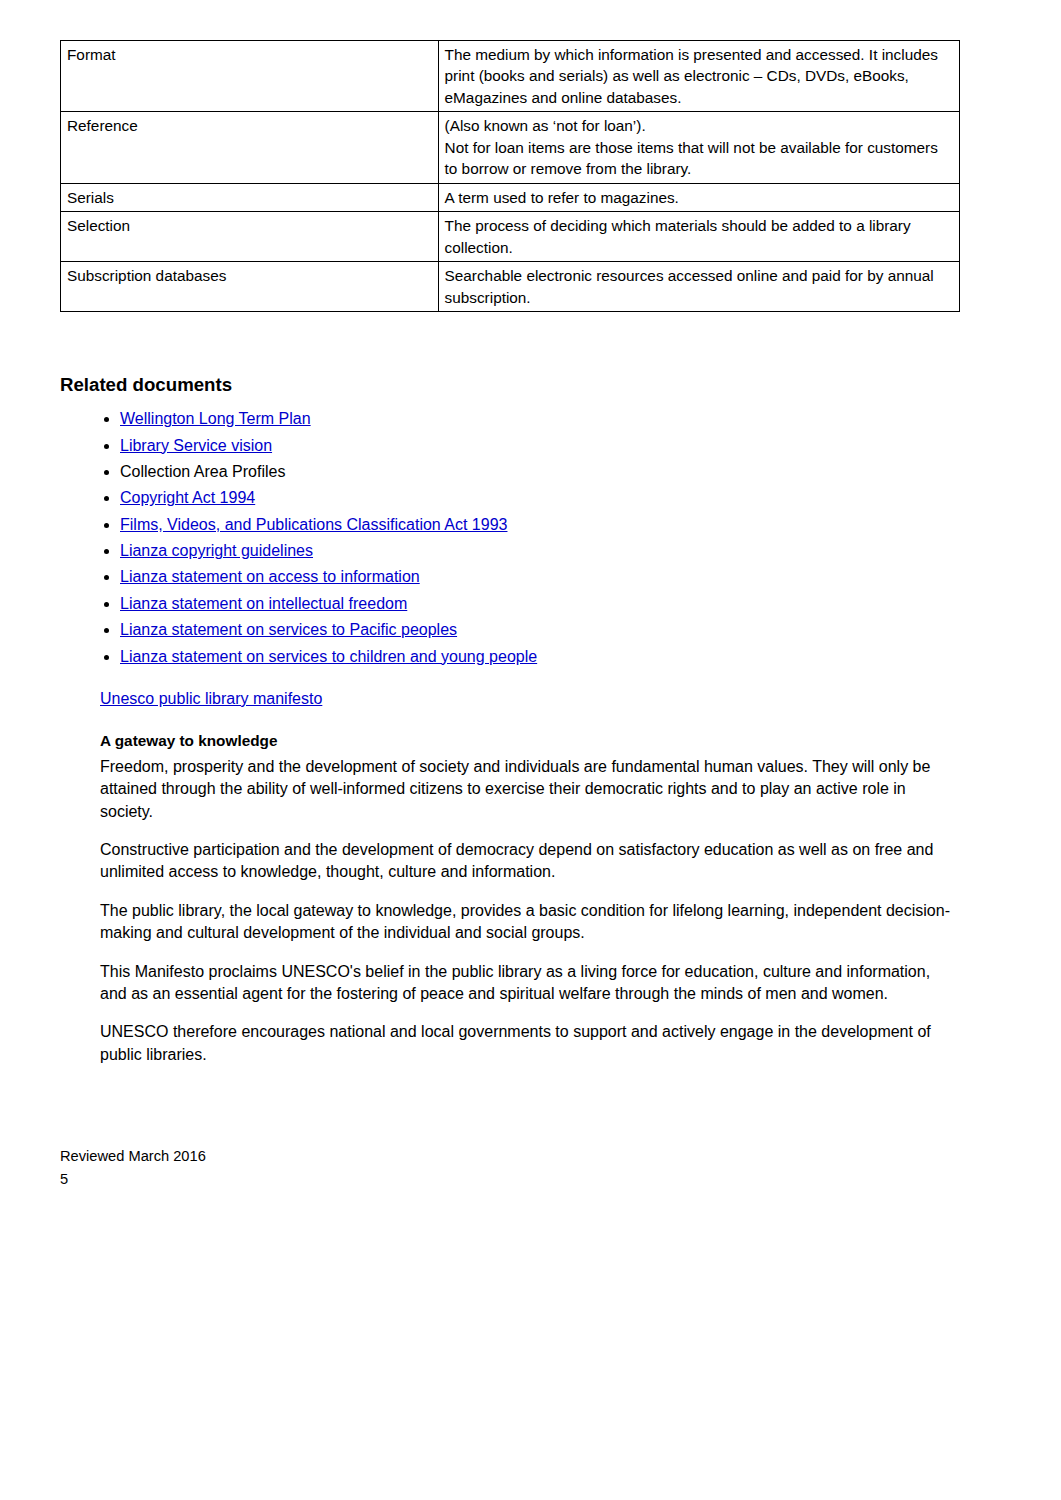| Format | The medium by which information is presented and accessed. It includes print (books and serials) as well as electronic – CDs, DVDs, eBooks, eMagazines and online databases. |
| Reference | (Also known as ‘not for loan’). Not for loan items are those items that will not be available for customers to borrow or remove from the library. |
| Serials | A term used to refer to magazines. |
| Selection | The process of deciding which materials should be added to a library collection. |
| Subscription databases | Searchable electronic resources accessed online and paid for by annual subscription. |
Related documents
Wellington Long Term Plan
Library Service vision
Collection Area Profiles
Copyright Act 1994
Films, Videos, and Publications Classification Act 1993
Lianza copyright guidelines
Lianza statement on access to information
Lianza statement on intellectual freedom
Lianza statement on services to Pacific peoples
Lianza statement on services to children and young people
Unesco public library manifesto
A gateway to knowledge
Freedom, prosperity and the development of society and individuals are fundamental human values. They will only be attained through the ability of well-informed citizens to exercise their democratic rights and to play an active role in society.
Constructive participation and the development of democracy depend on satisfactory education as well as on free and unlimited access to knowledge, thought, culture and information.
The public library, the local gateway to knowledge, provides a basic condition for lifelong learning, independent decision-making and cultural development of the individual and social groups.
This Manifesto proclaims UNESCO's belief in the public library as a living force for education, culture and information, and as an essential agent for the fostering of peace and spiritual welfare through the minds of men and women.
UNESCO therefore encourages national and local governments to support and actively engage in the development of public libraries.
Reviewed March 2016
5